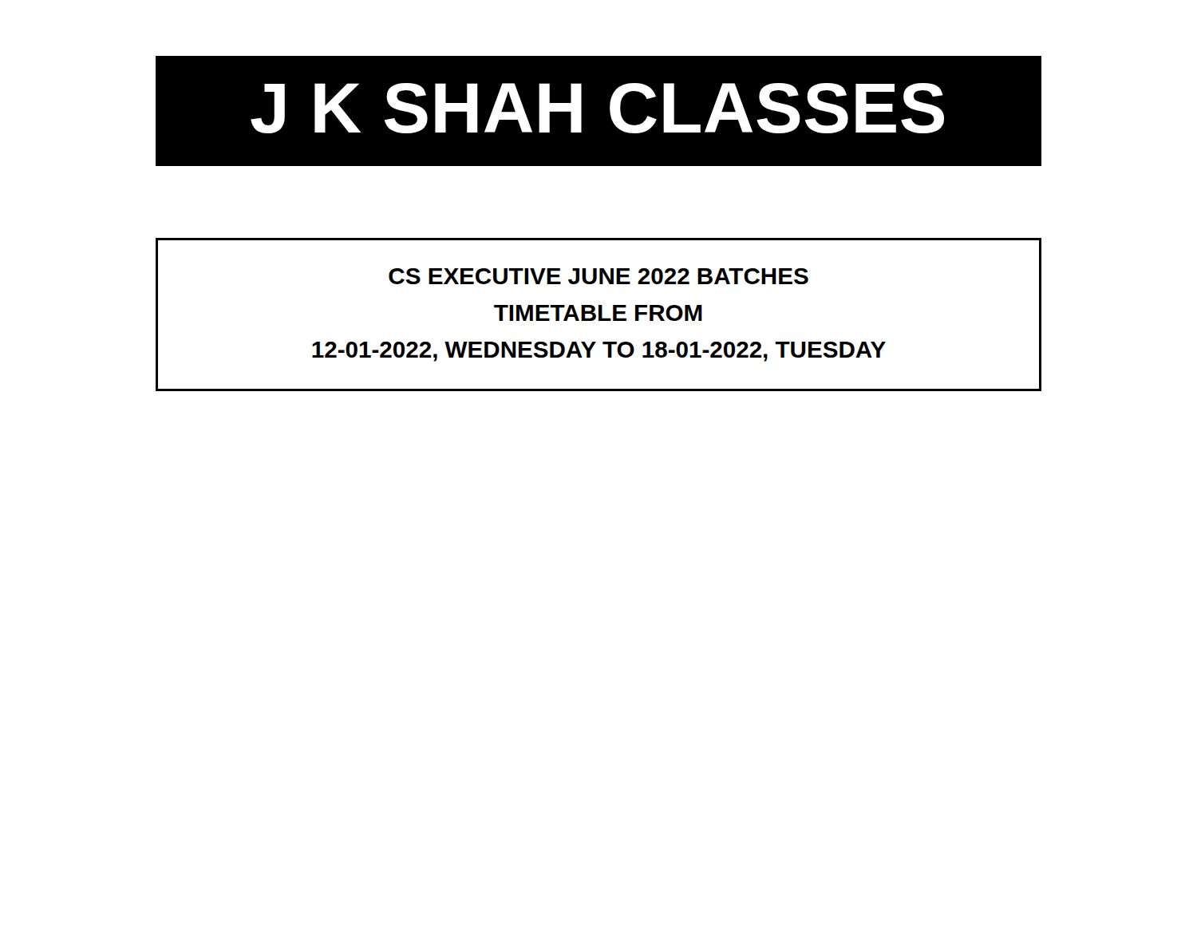J K SHAH CLASSES
CS EXECUTIVE JUNE 2022 BATCHES
TIMETABLE FROM
12-01-2022, WEDNESDAY TO 18-01-2022, TUESDAY